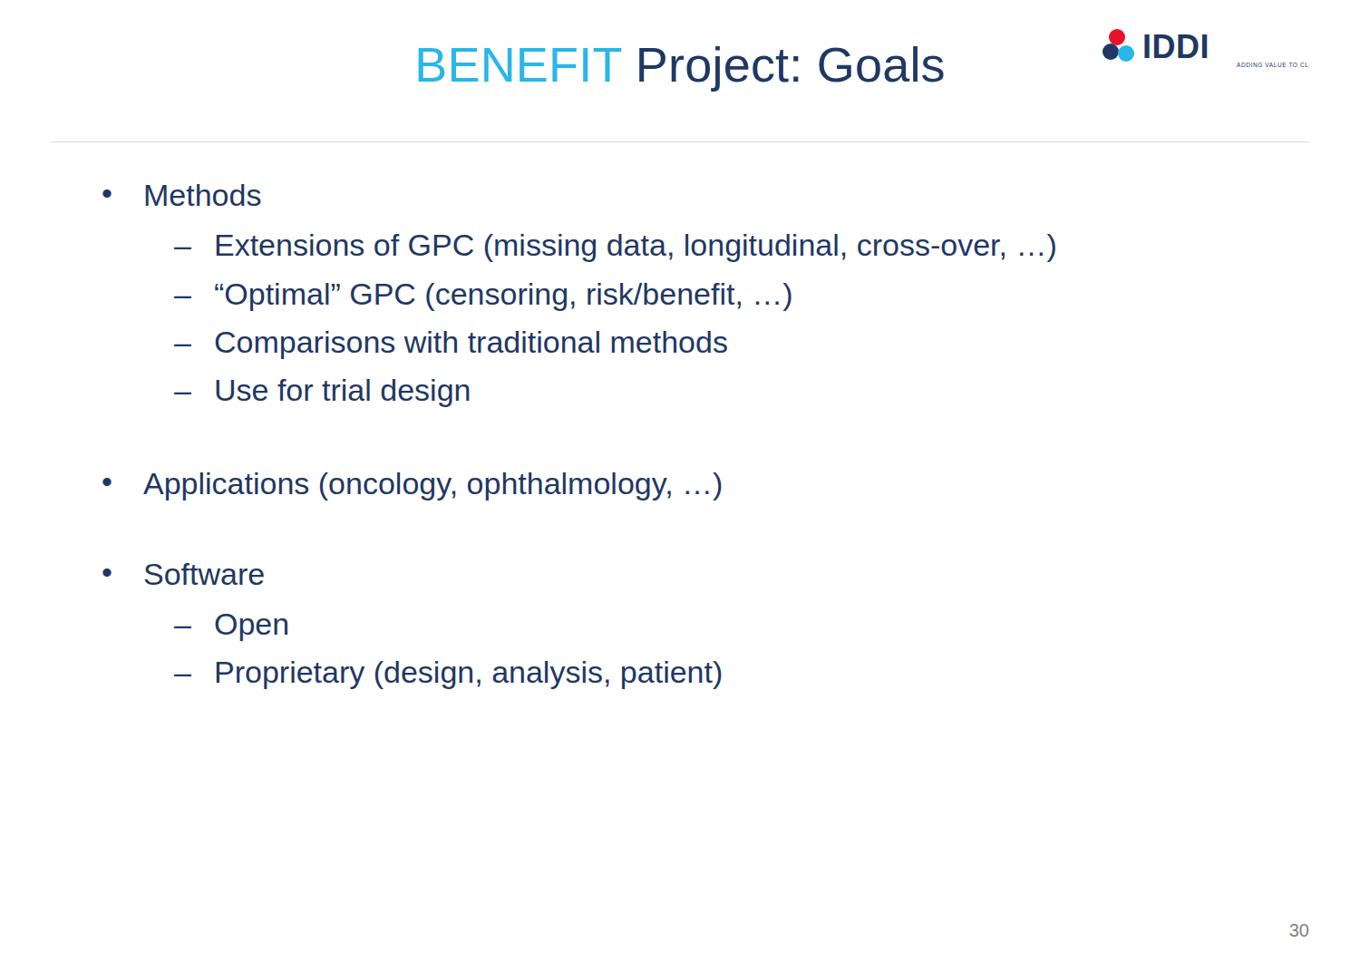IDDI ADDING VALUE TO CLINICAL DATA
BENEFIT Project: Goals
Methods
Extensions of GPC (missing data, longitudinal, cross-over, …)
“Optimal” GPC (censoring, risk/benefit, …)
Comparisons with traditional methods
Use for trial design
Applications (oncology, ophthalmology, …)
Software
Open
Proprietary (design, analysis, patient)
30